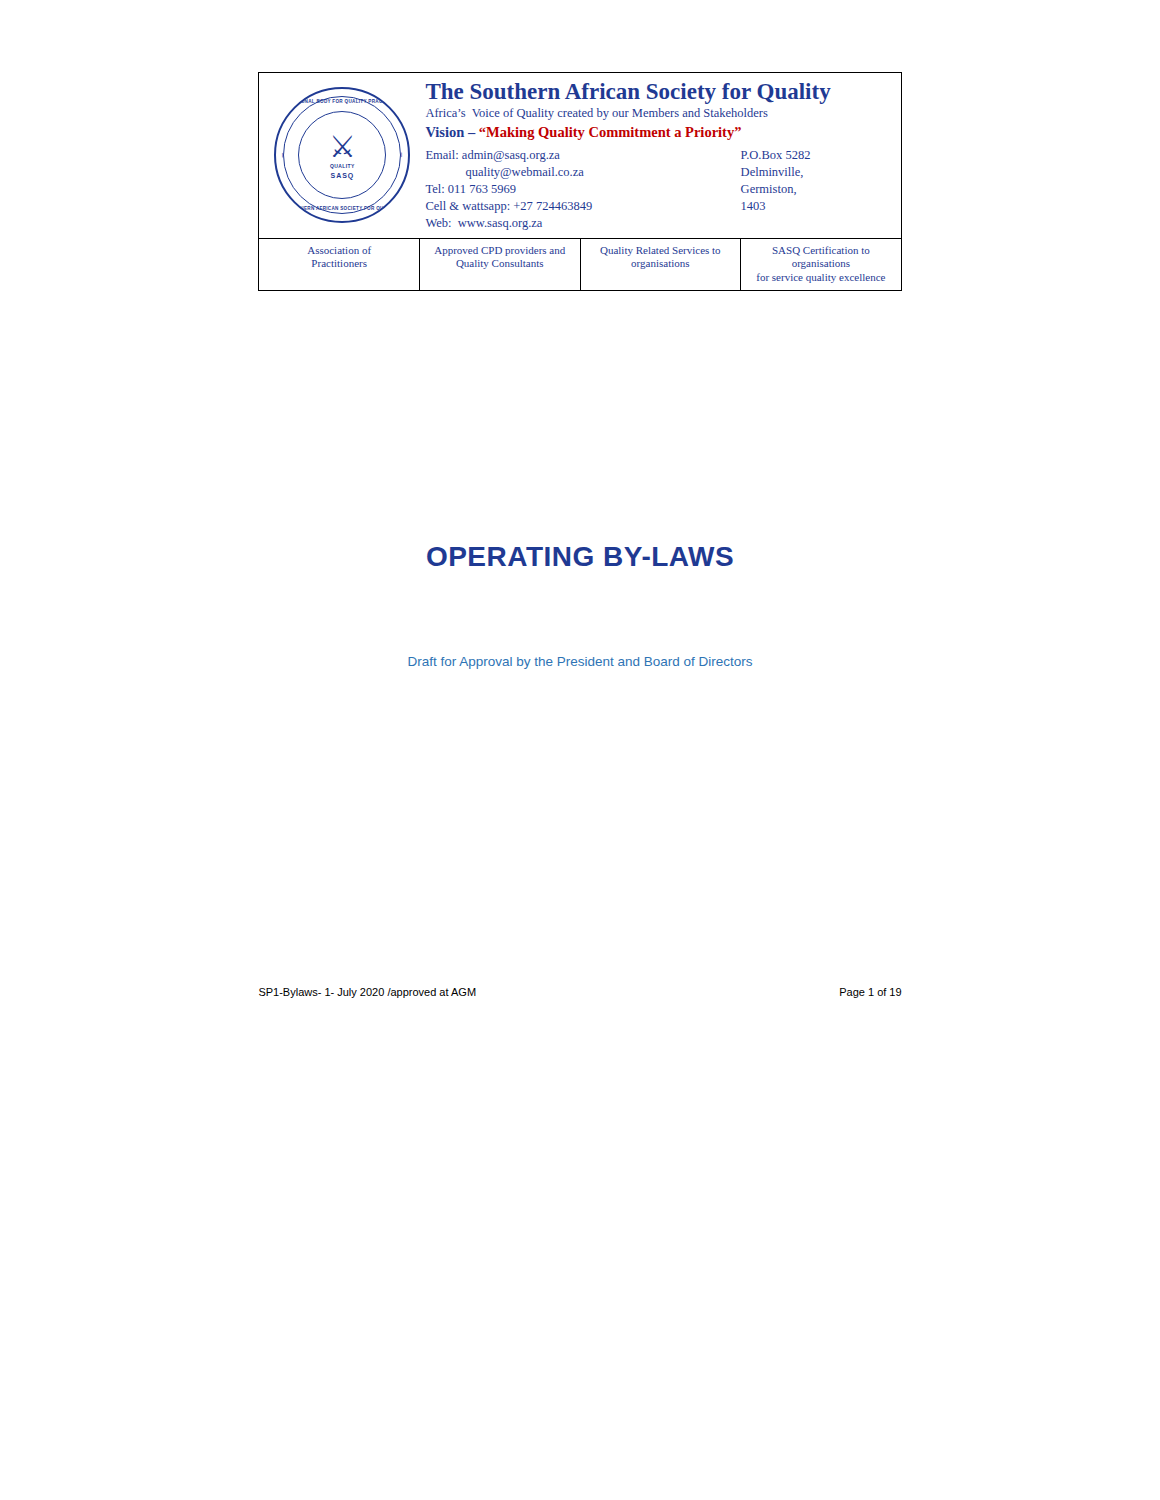Professional body for quality practitioners
Southern African Society for Quality
—
—
⚔
QUALITY
SASQ
The Southern African Society for Quality
Africa’s Voice of Quality created by our Members and Stakeholders
Vision – “Making Quality Commitment a Priority”
Email: admin@sasq.org.za
quality@webmail.co.za
Tel: 011 763 5969
Cell & wattsapp: +27 724463849
Web: www.sasq.org.za
P.O.Box 5282
Delminville,
Germiston,
1403
Association of
Practitioners
Approved CPD providers and
Quality Consultants
Quality Related Services to
organisations
SASQ Certification to organisations
for service quality excellence
OPERATING BY-LAWS
Draft for Approval by the President and Board of Directors
SP1-Bylaws- 1- July 2020 /approved at AGM
Page 1 of 19